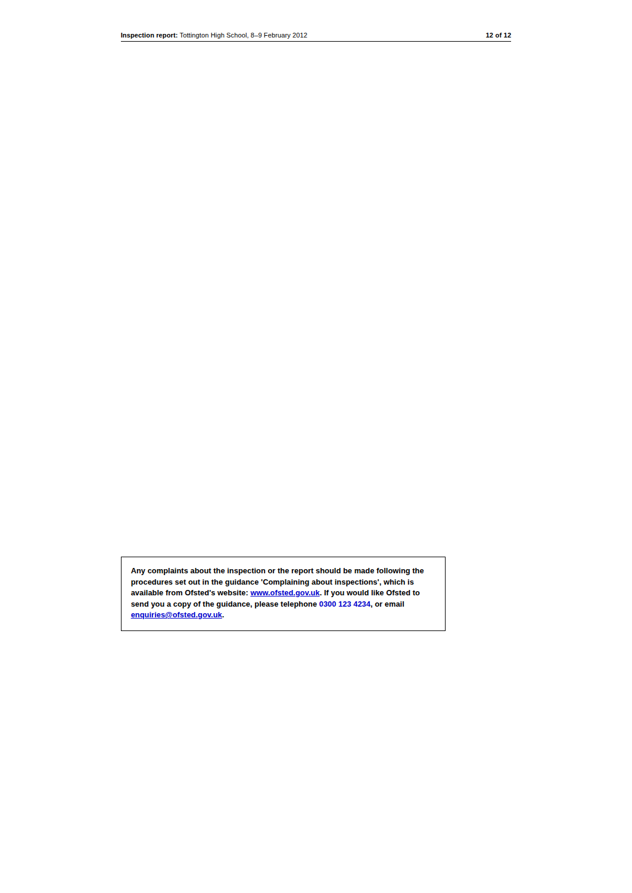Inspection report: Tottington High School, 8–9 February 2012
12 of 12
Any complaints about the inspection or the report should be made following the procedures set out in the guidance 'Complaining about inspections', which is available from Ofsted's website: www.ofsted.gov.uk. If you would like Ofsted to send you a copy of the guidance, please telephone 0300 123 4234, or email enquiries@ofsted.gov.uk.